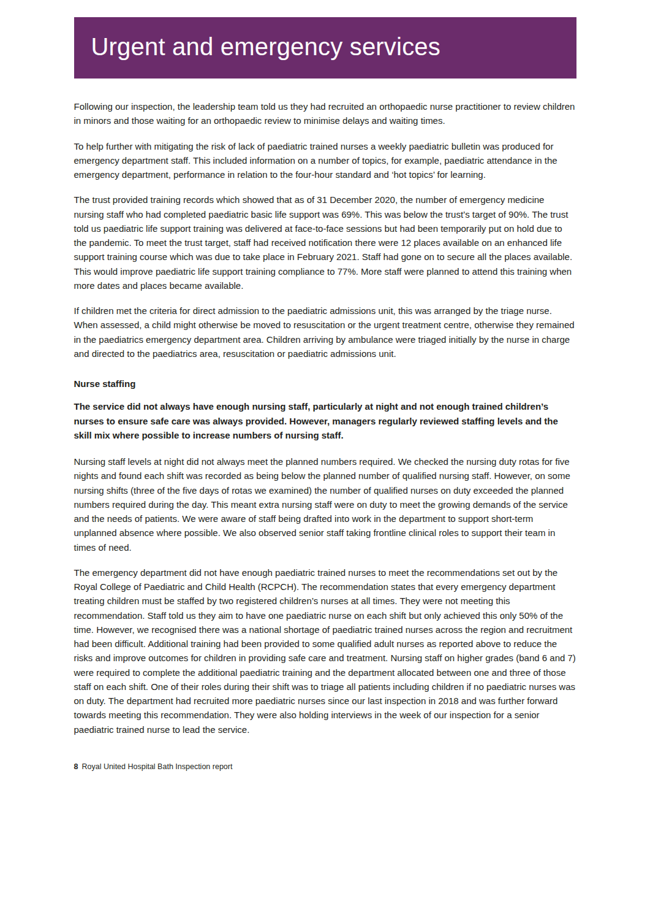Urgent and emergency services
Following our inspection, the leadership team told us they had recruited an orthopaedic nurse practitioner to review children in minors and those waiting for an orthopaedic review to minimise delays and waiting times.
To help further with mitigating the risk of lack of paediatric trained nurses a weekly paediatric bulletin was produced for emergency department staff. This included information on a number of topics, for example, paediatric attendance in the emergency department, performance in relation to the four-hour standard and ‘hot topics’ for learning.
The trust provided training records which showed that as of 31 December 2020, the number of emergency medicine nursing staff who had completed paediatric basic life support was 69%. This was below the trust’s target of 90%. The trust told us paediatric life support training was delivered at face-to-face sessions but had been temporarily put on hold due to the pandemic. To meet the trust target, staff had received notification there were 12 places available on an enhanced life support training course which was due to take place in February 2021. Staff had gone on to secure all the places available. This would improve paediatric life support training compliance to 77%. More staff were planned to attend this training when more dates and places became available.
If children met the criteria for direct admission to the paediatric admissions unit, this was arranged by the triage nurse. When assessed, a child might otherwise be moved to resuscitation or the urgent treatment centre, otherwise they remained in the paediatrics emergency department area. Children arriving by ambulance were triaged initially by the nurse in charge and directed to the paediatrics area, resuscitation or paediatric admissions unit.
Nurse staffing
The service did not always have enough nursing staff, particularly at night and not enough trained children’s nurses to ensure safe care was always provided. However, managers regularly reviewed staffing levels and the skill mix where possible to increase numbers of nursing staff.
Nursing staff levels at night did not always meet the planned numbers required. We checked the nursing duty rotas for five nights and found each shift was recorded as being below the planned number of qualified nursing staff. However, on some nursing shifts (three of the five days of rotas we examined) the number of qualified nurses on duty exceeded the planned numbers required during the day. This meant extra nursing staff were on duty to meet the growing demands of the service and the needs of patients. We were aware of staff being drafted into work in the department to support short-term unplanned absence where possible. We also observed senior staff taking frontline clinical roles to support their team in times of need.
The emergency department did not have enough paediatric trained nurses to meet the recommendations set out by the Royal College of Paediatric and Child Health (RCPCH). The recommendation states that every emergency department treating children must be staffed by two registered children’s nurses at all times. They were not meeting this recommendation. Staff told us they aim to have one paediatric nurse on each shift but only achieved this only 50% of the time. However, we recognised there was a national shortage of paediatric trained nurses across the region and recruitment had been difficult. Additional training had been provided to some qualified adult nurses as reported above to reduce the risks and improve outcomes for children in providing safe care and treatment. Nursing staff on higher grades (band 6 and 7) were required to complete the additional paediatric training and the department allocated between one and three of those staff on each shift. One of their roles during their shift was to triage all patients including children if no paediatric nurses was on duty. The department had recruited more paediatric nurses since our last inspection in 2018 and was further forward towards meeting this recommendation. They were also holding interviews in the week of our inspection for a senior paediatric trained nurse to lead the service.
8 Royal United Hospital Bath Inspection report